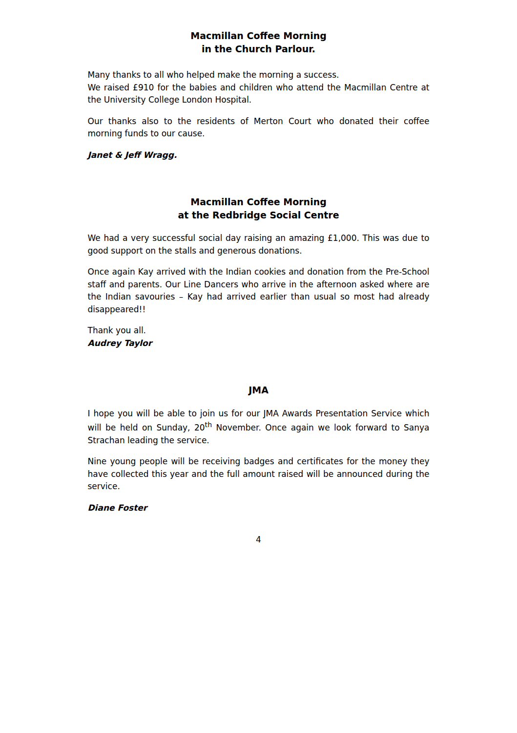Macmillan Coffee Morning
in the Church Parlour.
Many thanks to all who helped make the morning a success.
We raised £910 for the babies and children who attend the Macmillan Centre at the University College London Hospital.
Our thanks also to the residents of Merton Court who donated their coffee morning funds to our cause.
Janet & Jeff Wragg.
Macmillan Coffee Morning
at the Redbridge Social Centre
We had a very successful social day raising an amazing £1,000. This was due to good support on the stalls and generous donations.
Once again Kay arrived with the Indian cookies and donation from the Pre-School staff and parents. Our Line Dancers who arrive in the afternoon asked where are the Indian savouries – Kay had arrived earlier than usual so most had already disappeared!!
Thank you all.
Audrey Taylor
JMA
I hope you will be able to join us for our JMA Awards Presentation Service which will be held on Sunday, 20th November. Once again we look forward to Sanya Strachan leading the service.
Nine young people will be receiving badges and certificates for the money they have collected this year and the full amount raised will be announced during the service.
Diane Foster
4